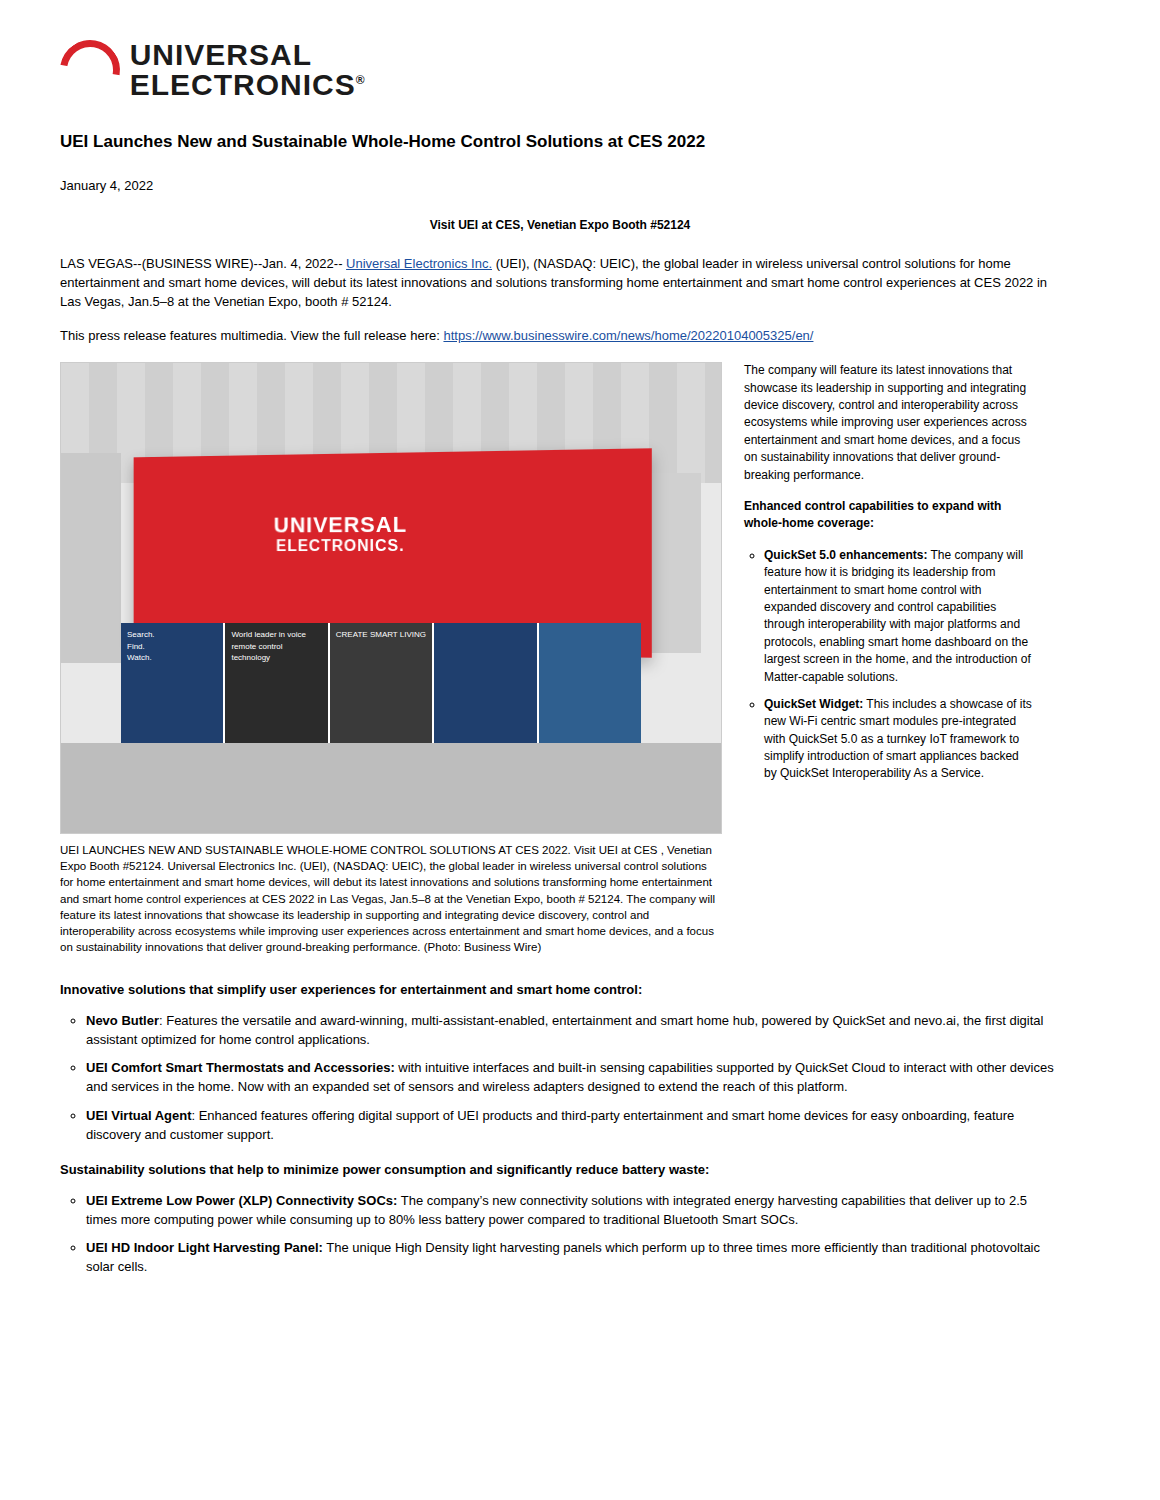UNIVERSAL
ELECTRONICS®
UEI Launches New and Sustainable Whole-Home Control Solutions at CES 2022
January 4, 2022
Visit UEI at CES, Venetian Expo Booth #52124
LAS VEGAS--(BUSINESS WIRE)--Jan. 4, 2022-- Universal Electronics Inc. (UEI), (NASDAQ: UEIC), the global leader in wireless universal control solutions for home entertainment and smart home devices, will debut its latest innovations and solutions transforming home entertainment and smart home control experiences at CES 2022 in Las Vegas, Jan.5–8 at the Venetian Expo, booth # 52124.
This press release features multimedia. View the full release here: https://www.businesswire.com/news/home/20220104005325/en/
UNIVERSALELECTRONICS.
Create smarter living
Create smarter living
Search.
Find.
Watch.
World leader in voice remote control technology
CREATE SMART LIVING
UEI LAUNCHES NEW AND SUSTAINABLE WHOLE-HOME CONTROL SOLUTIONS AT CES 2022. Visit UEI at CES , Venetian Expo Booth #52124. Universal Electronics Inc. (UEI), (NASDAQ: UEIC), the global leader in wireless universal control solutions for home entertainment and smart home devices, will debut its latest innovations and solutions transforming home entertainment and smart home control experiences at CES 2022 in Las Vegas, Jan.5–8 at the Venetian Expo, booth # 52124. The company will feature its latest innovations that showcase its leadership in supporting and integrating device discovery, control and interoperability across ecosystems while improving user experiences across entertainment and smart home devices, and a focus on sustainability innovations that deliver ground-breaking performance. (Photo: Business Wire)
The company will feature its latest innovations that showcase its leadership in supporting and integrating device discovery, control and interoperability across ecosystems while improving user experiences across entertainment and smart home devices, and a focus on sustainability innovations that deliver ground-breaking performance.
Enhanced control capabilities to expand with whole-home coverage:
QuickSet 5.0 enhancements: The company will feature how it is bridging its leadership from entertainment to smart home control with expanded discovery and control capabilities through interoperability with major platforms and protocols, enabling smart home dashboard on the largest screen in the home, and the introduction of Matter-capable solutions.
QuickSet Widget: This includes a showcase of its new Wi-Fi centric smart modules pre-integrated with QuickSet 5.0 as a turnkey IoT framework to simplify introduction of smart appliances backed by QuickSet Interoperability As a Service.
Innovative solutions that simplify user experiences for entertainment and smart home control:
Nevo Butler: Features the versatile and award-winning, multi-assistant-enabled, entertainment and smart home hub, powered by QuickSet and nevo.ai, the first digital assistant optimized for home control applications.
UEI Comfort Smart Thermostats and Accessories: with intuitive interfaces and built-in sensing capabilities supported by QuickSet Cloud to interact with other devices and services in the home. Now with an expanded set of sensors and wireless adapters designed to extend the reach of this platform.
UEI Virtual Agent: Enhanced features offering digital support of UEI products and third-party entertainment and smart home devices for easy onboarding, feature discovery and customer support.
Sustainability solutions that help to minimize power consumption and significantly reduce battery waste:
UEI Extreme Low Power (XLP) Connectivity SOCs: The company’s new connectivity solutions with integrated energy harvesting capabilities that deliver up to 2.5 times more computing power while consuming up to 80% less battery power compared to traditional Bluetooth Smart SOCs.
UEI HD Indoor Light Harvesting Panel: The unique High Density light harvesting panels which perform up to three times more efficiently than traditional photovoltaic solar cells.